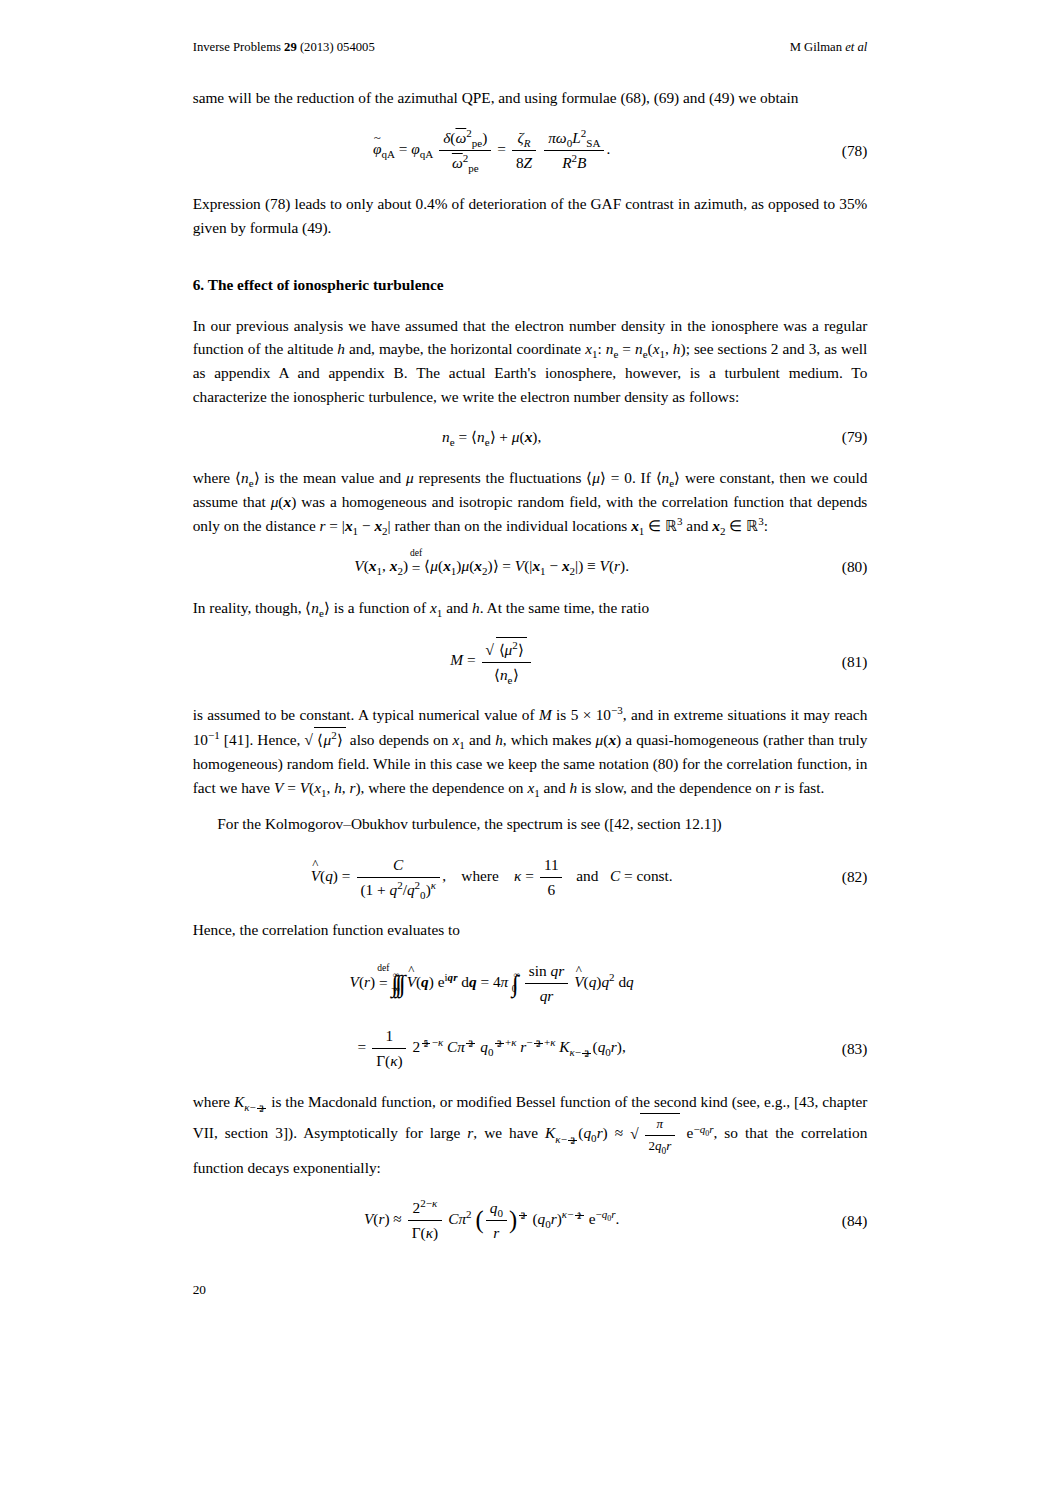Inverse Problems 29 (2013) 054005
M Gilman et al
same will be the reduction of the azimuthal QPE, and using formulae (68), (69) and (49) we obtain
~φqA = φqA δ(ω2pe) ω2pe = ζR 8Z πω0L2SA R2B.
(78)
Expression (78) leads to only about 0.4% of deterioration of the GAF contrast in azimuth, as opposed to 35% given by formula (49).
6. The effect of ionospheric turbulence
In our previous analysis we have assumed that the electron number density in the ionosphere was a regular function of the altitude h and, maybe, the horizontal coordinate x1: ne = ne(x1, h); see sections 2 and 3, as well as appendix A and appendix B. The actual Earth's ionosphere, however, is a turbulent medium. To characterize the ionospheric turbulence, we write the electron number density as follows:
ne = ⟨ne⟩ + μ(x),
(79)
where ⟨ne⟩ is the mean value and μ represents the fluctuations ⟨μ⟩ = 0. If ⟨ne⟩ were constant, then we could assume that μ(x) was a homogeneous and isotropic random field, with the correlation function that depends only on the distance r = |x1 − x2| rather than on the individual locations x1 ∈ ℝ3 and x2 ∈ ℝ3:
V(x1, x2) def= ⟨μ(x1)μ(x2)⟩ = V(|x1 − x2|) ≡ V(r).
(80)
In reality, though, ⟨ne⟩ is a function of x1 and h. At the same time, the ratio
M = √⟨μ2⟩ ⟨ne⟩
(81)
is assumed to be constant. A typical numerical value of M is 5 × 10−3, and in extreme situations it may reach 10−1 [41]. Hence, √⟨μ2⟩ also depends on x1 and h, which makes μ(x) a quasi-homogeneous (rather than truly homogeneous) random field. While in this case we keep the same notation (80) for the correlation function, in fact we have V = V(x1, h, r), where the dependence on x1 and h is slow, and the dependence on r is fast.
For the Kolmogorov–Obukhov turbulence, the spectrum is see ([42, section 12.1])
^V(q) = C(1 + q2/q20)κ, where κ = 116 and C = const.
(82)
Hence, the correlation function evaluates to
V(r) def= ∞∫∫∫−∞ ^V(q) eiqr dq = 4π ∞∫0 sin qr qr ^V(q)q2 dq
= 1 Γ(κ) 252−κ Cπ32 q032+κ r−32+κ Kκ−32(q0r),
(83)
where Kκ−32 is the Macdonald function, or modified Bessel function of the second kind (see, e.g., [43, chapter VII, section 3]). Asymptotically for large r, we have Kκ−32(q0r) ≈ √π 2q0r e−q0r, so that the correlation function decays exponentially:
V(r) ≈ 22−κ Γ(κ) Cπ2 (q0 r)32 (q0r)κ−12 e−q0r.
(84)
20